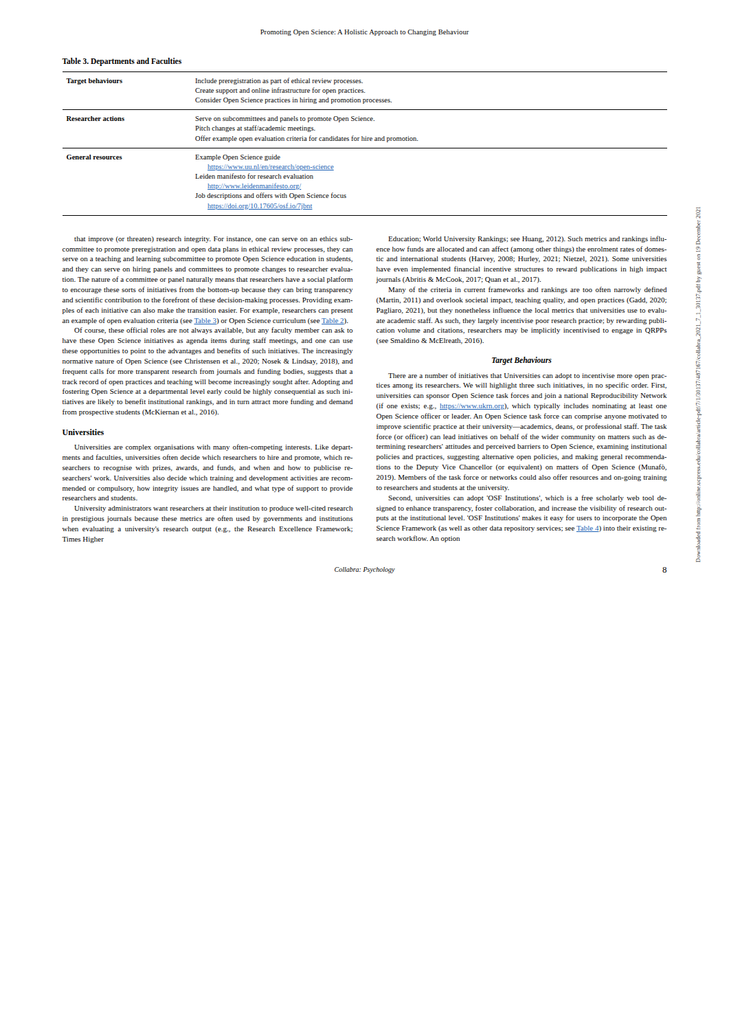Promoting Open Science: A Holistic Approach to Changing Behaviour
Table 3. Departments and Faculties
| Target behaviours | Include preregistration as part of ethical review processes. Create support and online infrastructure for open practices. Consider Open Science practices in hiring and promotion processes. |
| Researcher actions | Serve on subcommittees and panels to promote Open Science. Pitch changes at staff/academic meetings. Offer example open evaluation criteria for candidates for hire and promotion. |
| General resources | Example Open Science guide https://www.uu.nl/en/research/open-science Leiden manifesto for research evaluation http://www.leidenmanifesto.org/ Job descriptions and offers with Open Science focus https://doi.org/10.17605/osf.io/7jbnt |
that improve (or threaten) research integrity. For instance, one can serve on an ethics subcommittee to promote preregistration and open data plans in ethical review processes, they can serve on a teaching and learning subcommittee to promote Open Science education in students, and they can serve on hiring panels and committees to promote changes to researcher evaluation. The nature of a committee or panel naturally means that researchers have a social platform to encourage these sorts of initiatives from the bottom-up because they can bring transparency and scientific contribution to the forefront of these decision-making processes. Providing examples of each initiative can also make the transition easier. For example, researchers can present an example of open evaluation criteria (see Table 3) or Open Science curriculum (see Table 2).
Of course, these official roles are not always available, but any faculty member can ask to have these Open Science initiatives as agenda items during staff meetings, and one can use these opportunities to point to the advantages and benefits of such initiatives. The increasingly normative nature of Open Science (see Christensen et al., 2020; Nosek & Lindsay, 2018), and frequent calls for more transparent research from journals and funding bodies, suggests that a track record of open practices and teaching will become increasingly sought after. Adopting and fostering Open Science at a departmental level early could be highly consequential as such initiatives are likely to benefit institutional rankings, and in turn attract more funding and demand from prospective students (McKiernan et al., 2016).
Universities
Universities are complex organisations with many often-competing interests. Like departments and faculties, universities often decide which researchers to hire and promote, which researchers to recognise with prizes, awards, and funds, and when and how to publicise researchers' work. Universities also decide which training and development activities are recommended or compulsory, how integrity issues are handled, and what type of support to provide researchers and students.
University administrators want researchers at their institution to produce well-cited research in prestigious journals because these metrics are often used by governments and institutions when evaluating a university's research output (e.g., the Research Excellence Framework; Times Higher
Education; World University Rankings; see Huang, 2012). Such metrics and rankings influence how funds are allocated and can affect (among other things) the enrolment rates of domestic and international students (Harvey, 2008; Hurley, 2021; Nietzel, 2021). Some universities have even implemented financial incentive structures to reward publications in high impact journals (Abritis & McCook, 2017; Quan et al., 2017).
Many of the criteria in current frameworks and rankings are too often narrowly defined (Martin, 2011) and overlook societal impact, teaching quality, and open practices (Gadd, 2020; Pagliaro, 2021), but they nonetheless influence the local metrics that universities use to evaluate academic staff. As such, they largely incentivise poor research practice; by rewarding publication volume and citations, researchers may be implicitly incentivised to engage in QRPPs (see Smaldino & McElreath, 2016).
Target Behaviours
There are a number of initiatives that Universities can adopt to incentivise more open practices among its researchers. We will highlight three such initiatives, in no specific order. First, universities can sponsor Open Science task forces and join a national Reproducibility Network (if one exists; e.g., https://www.ukrn.org), which typically includes nominating at least one Open Science officer or leader. An Open Science task force can comprise anyone motivated to improve scientific practice at their university—academics, deans, or professional staff. The task force (or officer) can lead initiatives on behalf of the wider community on matters such as determining researchers' attitudes and perceived barriers to Open Science, examining institutional policies and practices, suggesting alternative open policies, and making general recommendations to the Deputy Vice Chancellor (or equivalent) on matters of Open Science (Munafò, 2019). Members of the task force or networks could also offer resources and on-going training to researchers and students at the university.
Second, universities can adopt 'OSF Institutions', which is a free scholarly web tool designed to enhance transparency, foster collaboration, and increase the visibility of research outputs at the institutional level. 'OSF Institutions' makes it easy for users to incorporate the Open Science Framework (as well as other data repository services; see Table 4) into their existing research workflow. An option
Downloaded from http://online.ucpress.edu/collabra/article-pdf/7/1/30137/487167/collabra_2021_7_1_30137.pdf by guest on 19 December 2021
Collabra: Psychology 8